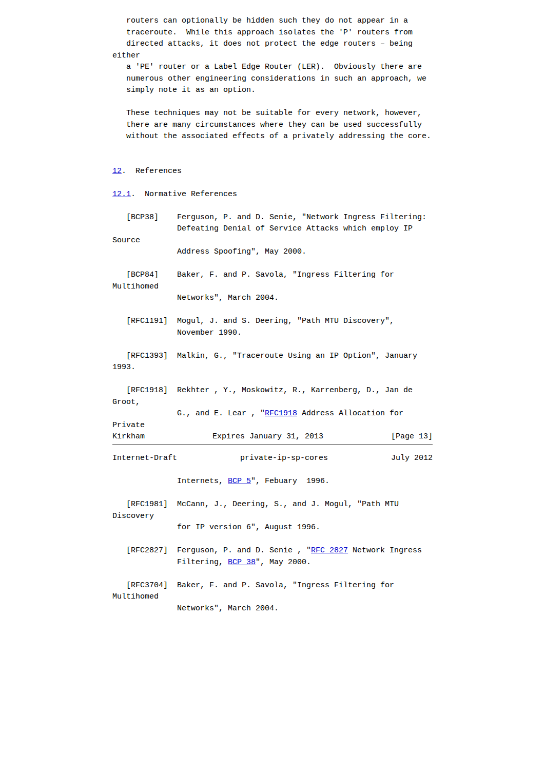routers can optionally be hidden such they do not appear in a
   traceroute.  While this approach isolates the 'P' routers from
   directed attacks, it does not protect the edge routers – being either
   a 'PE' router or a Label Edge Router (LER).  Obviously there are
   numerous other engineering considerations in such an approach, we
   simply note it as an option.

   These techniques may not be suitable for every network, however,
   there are many circumstances where they can be used successfully
   without the associated effects of a privately addressing the core.


12.  References

12.1.  Normative References

   [BCP38]    Ferguson, P. and D. Senie, "Network Ingress Filtering:
              Defeating Denial of Service Attacks which employ IP Source
              Address Spoofing", May 2000.

   [BCP84]    Baker, F. and P. Savola, "Ingress Filtering for Multihomed
              Networks", March 2004.

   [RFC1191]  Mogul, J. and S. Deering, "Path MTU Discovery",
              November 1990.

   [RFC1393]  Malkin, G., "Traceroute Using an IP Option", January 1993.

   [RFC1918]  Rekhter , Y., Moskowitz, R., Karrenberg, D., Jan de Groot,
              G., and E. Lear , "RFC1918 Address Allocation for Private
Kirkham
Expires January 31, 2013
[Page 13]
Internet-Draft
private-ip-sp-cores
July 2012
              Internets, BCP 5", Febuary  1996.

   [RFC1981]  McCann, J., Deering, S., and J. Mogul, "Path MTU Discovery
              for IP version 6", August 1996.

   [RFC2827]  Ferguson, P. and D. Senie , "RFC 2827 Network Ingress
              Filtering, BCP 38", May 2000.

   [RFC3704]  Baker, F. and P. Savola, "Ingress Filtering for Multihomed
              Networks", March 2004.